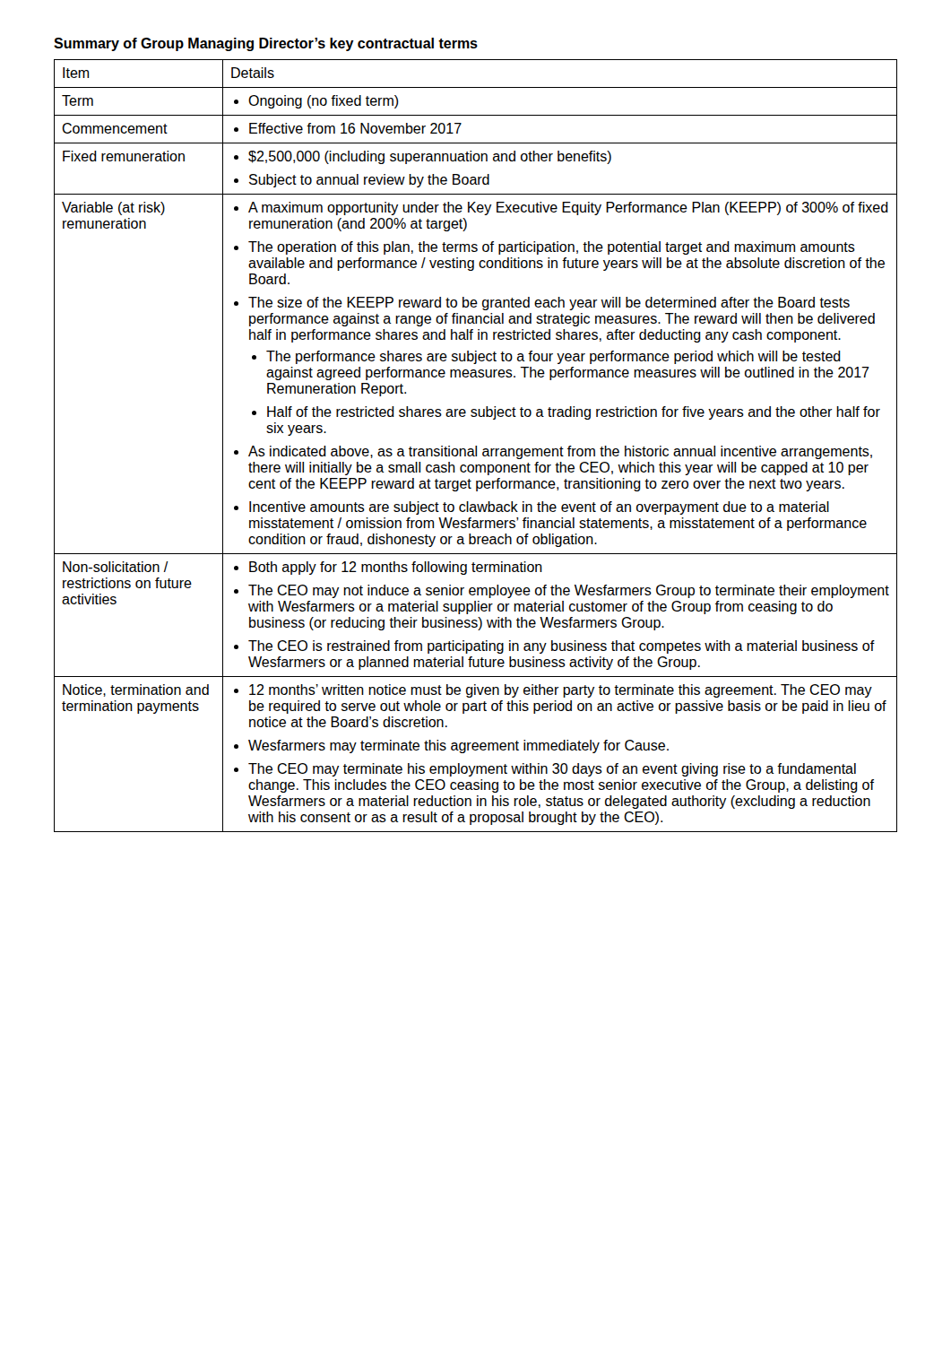Summary of Group Managing Director’s key contractual terms
| Item | Details |
| --- | --- |
| Term | Ongoing (no fixed term) |
| Commencement | Effective from 16 November 2017 |
| Fixed remuneration | $2,500,000 (including superannuation and other benefits) Subject to annual review by the Board |
| Variable (at risk) remuneration | A maximum opportunity under the Key Executive Equity Performance Plan (KEEPP) of 300% of fixed remuneration (and 200% at target) The operation of this plan, the terms of participation, the potential target and maximum amounts available and performance / vesting conditions in future years will be at the absolute discretion of the Board. The size of the KEEPP reward to be granted each year will be determined after the Board tests performance against a range of financial and strategic measures. The reward will then be delivered half in performance shares and half in restricted shares, after deducting any cash component. The performance shares are subject to a four year performance period which will be tested against agreed performance measures. The performance measures will be outlined in the 2017 Remuneration Report. Half of the restricted shares are subject to a trading restriction for five years and the other half for six years. As indicated above, as a transitional arrangement from the historic annual incentive arrangements, there will initially be a small cash component for the CEO, which this year will be capped at 10 per cent of the KEEPP reward at target performance, transitioning to zero over the next two years. Incentive amounts are subject to clawback in the event of an overpayment due to a material misstatement / omission from Wesfarmers’ financial statements, a misstatement of a performance condition or fraud, dishonesty or a breach of obligation. |
| Non-solicitation / restrictions on future activities | Both apply for 12 months following termination The CEO may not induce a senior employee of the Wesfarmers Group to terminate their employment with Wesfarmers or a material supplier or material customer of the Group from ceasing to do business (or reducing their business) with the Wesfarmers Group. The CEO is restrained from participating in any business that competes with a material business of Wesfarmers or a planned material future business activity of the Group. |
| Notice, termination and termination payments | 12 months’ written notice must be given by either party to terminate this agreement. The CEO may be required to serve out whole or part of this period on an active or passive basis or be paid in lieu of notice at the Board’s discretion. Wesfarmers may terminate this agreement immediately for Cause. The CEO may terminate his employment within 30 days of an event giving rise to a fundamental change. This includes the CEO ceasing to be the most senior executive of the Group, a delisting of Wesfarmers or a material reduction in his role, status or delegated authority (excluding a reduction with his consent or as a result of a proposal brought by the CEO). |